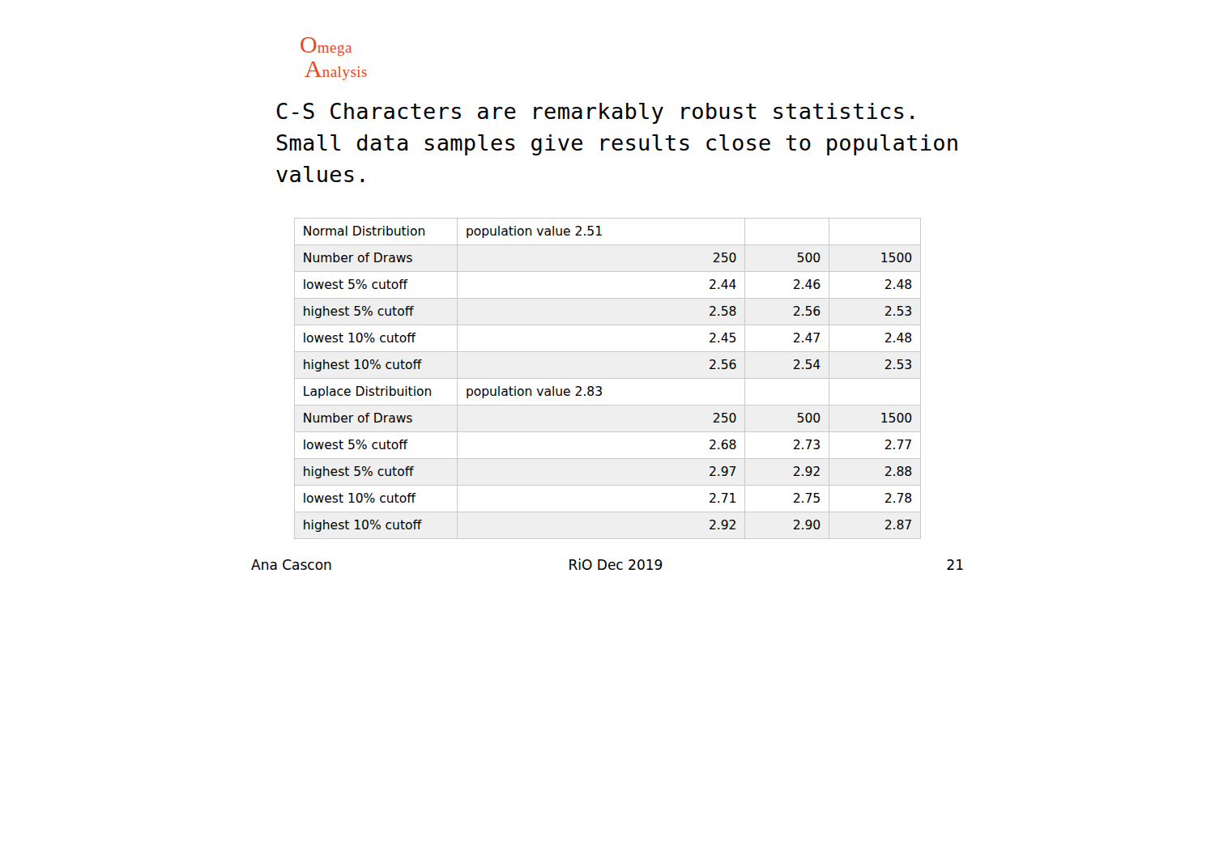Omega
Analysis
C-S Characters are remarkably robust statistics. Small data samples give results close to population values.
| Normal Distribution | population value 2.51 | | |
| Number of Draws | 250 | 500 | 1500 |
| lowest 5% cutoff | 2.44 | 2.46 | 2.48 |
| highest 5% cutoff | 2.58 | 2.56 | 2.53 |
| lowest 10% cutoff | 2.45 | 2.47 | 2.48 |
| highest 10% cutoff | 2.56 | 2.54 | 2.53 |
| Laplace Distribuition | population value 2.83 | | |
| Number of Draws | 250 | 500 | 1500 |
| lowest 5% cutoff | 2.68 | 2.73 | 2.77 |
| highest 5% cutoff | 2.97 | 2.92 | 2.88 |
| lowest 10% cutoff | 2.71 | 2.75 | 2.78 |
| highest 10% cutoff | 2.92 | 2.90 | 2.87 |
Ana Cascon
RiO Dec 2019
21